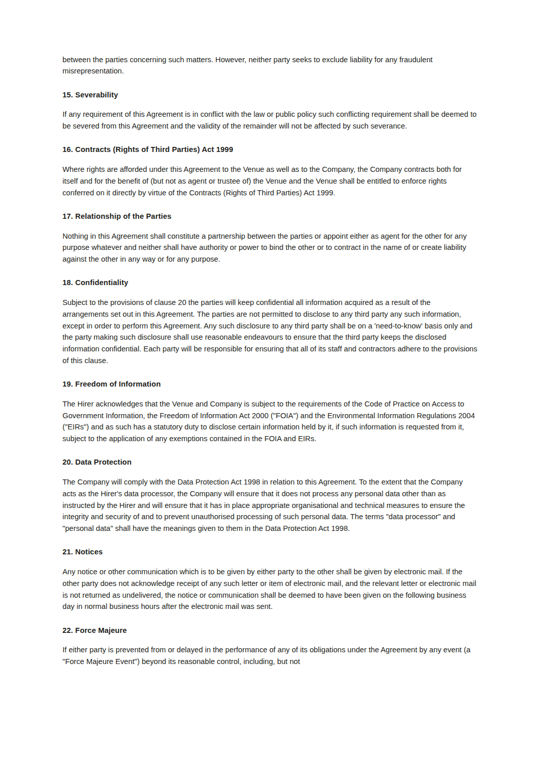between the parties concerning such matters. However, neither party seeks to exclude liability for any fraudulent misrepresentation.
15. Severability
If any requirement of this Agreement is in conflict with the law or public policy such conflicting requirement shall be deemed to be severed from this Agreement and the validity of the remainder will not be affected by such severance.
16. Contracts (Rights of Third Parties) Act 1999
Where rights are afforded under this Agreement to the Venue as well as to the Company, the Company contracts both for itself and for the benefit of (but not as agent or trustee of) the Venue and the Venue shall be entitled to enforce rights conferred on it directly by virtue of the Contracts (Rights of Third Parties) Act 1999.
17. Relationship of the Parties
Nothing in this Agreement shall constitute a partnership between the parties or appoint either as agent for the other for any purpose whatever and neither shall have authority or power to bind the other or to contract in the name of or create liability against the other in any way or for any purpose.
18. Confidentiality
Subject to the provisions of clause 20 the parties will keep confidential all information acquired as a result of the arrangements set out in this Agreement. The parties are not permitted to disclose to any third party any such information, except in order to perform this Agreement. Any such disclosure to any third party shall be on a 'need-to-know' basis only and the party making such disclosure shall use reasonable endeavours to ensure that the third party keeps the disclosed information confidential. Each party will be responsible for ensuring that all of its staff and contractors adhere to the provisions of this clause.
19. Freedom of Information
The Hirer acknowledges that the Venue and Company is subject to the requirements of the Code of Practice on Access to Government Information, the Freedom of Information Act 2000 ("FOIA") and the Environmental Information Regulations 2004 ("EIRs") and as such has a statutory duty to disclose certain information held by it, if such information is requested from it, subject to the application of any exemptions contained in the FOIA and EIRs.
20. Data Protection
The Company will comply with the Data Protection Act 1998 in relation to this Agreement. To the extent that the Company acts as the Hirer's data processor, the Company will ensure that it does not process any personal data other than as instructed by the Hirer and will ensure that it has in place appropriate organisational and technical measures to ensure the integrity and security of and to prevent unauthorised processing of such personal data. The terms "data processor" and "personal data" shall have the meanings given to them in the Data Protection Act 1998.
21. Notices
Any notice or other communication which is to be given by either party to the other shall be given by electronic mail. If the other party does not acknowledge receipt of any such letter or item of electronic mail, and the relevant letter or electronic mail is not returned as undelivered, the notice or communication shall be deemed to have been given on the following business day in normal business hours after the electronic mail was sent.
22. Force Majeure
If either party is prevented from or delayed in the performance of any of its obligations under the Agreement by any event (a "Force Majeure Event") beyond its reasonable control, including, but not